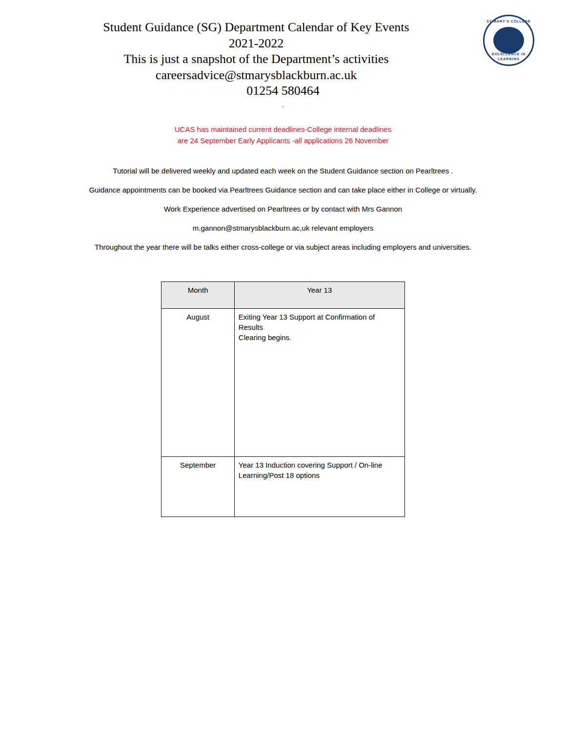ST MARY'S COLLEGE
EXCELLENCE IN LEARNING
Student Guidance (SG) Department Calendar of Key Events 2021-2022 This is just a snapshot of the Department’s activities careersadvice@stmarysblackburn.ac.uk 01254 580464
.
UCAS has maintained current deadlines-College internal deadlines
are 24 September Early Applicants -all applications 26 November
Tutorial will be delivered weekly and updated each week on the Student Guidance section on Pearltrees .
Guidance appointments can be booked via Pearltrees Guidance section and can take place either in College or virtually.
Work Experience advertised on Pearltrees or by contact with Mrs Gannon
m.gannon@stmarysblackburn.ac,uk relevant employers
Throughout the year there will be talks either cross-college or via subject areas including employers and universities.
| Month | Year 13 |
| --- | --- |
| August | Exiting Year 13 Support at Confirmation of Results Clearing begins. |
| September | Year 13 Induction covering Support / On-line Learning/Post 18 options |